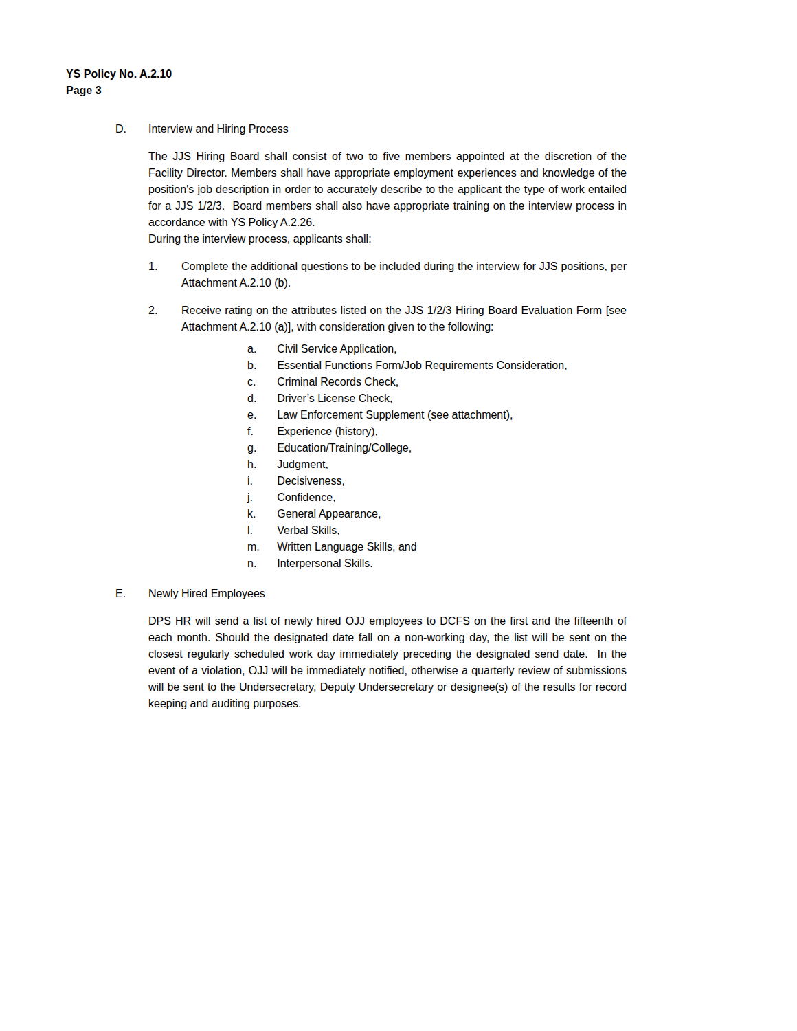YS Policy No. A.2.10
Page 3
D. Interview and Hiring Process
The JJS Hiring Board shall consist of two to five members appointed at the discretion of the Facility Director. Members shall have appropriate employment experiences and knowledge of the position's job description in order to accurately describe to the applicant the type of work entailed for a JJS 1/2/3. Board members shall also have appropriate training on the interview process in accordance with YS Policy A.2.26.
During the interview process, applicants shall:
1. Complete the additional questions to be included during the interview for JJS positions, per Attachment A.2.10 (b).
2. Receive rating on the attributes listed on the JJS 1/2/3 Hiring Board Evaluation Form [see Attachment A.2.10 (a)], with consideration given to the following:
a. Civil Service Application,
b. Essential Functions Form/Job Requirements Consideration,
c. Criminal Records Check,
d. Driver’s License Check,
e. Law Enforcement Supplement (see attachment),
f. Experience (history),
g. Education/Training/College,
h. Judgment,
i. Decisiveness,
j. Confidence,
k. General Appearance,
l. Verbal Skills,
m. Written Language Skills, and
n. Interpersonal Skills.
E. Newly Hired Employees
DPS HR will send a list of newly hired OJJ employees to DCFS on the first and the fifteenth of each month. Should the designated date fall on a non-working day, the list will be sent on the closest regularly scheduled work day immediately preceding the designated send date. In the event of a violation, OJJ will be immediately notified, otherwise a quarterly review of submissions will be sent to the Undersecretary, Deputy Undersecretary or designee(s) of the results for record keeping and auditing purposes.